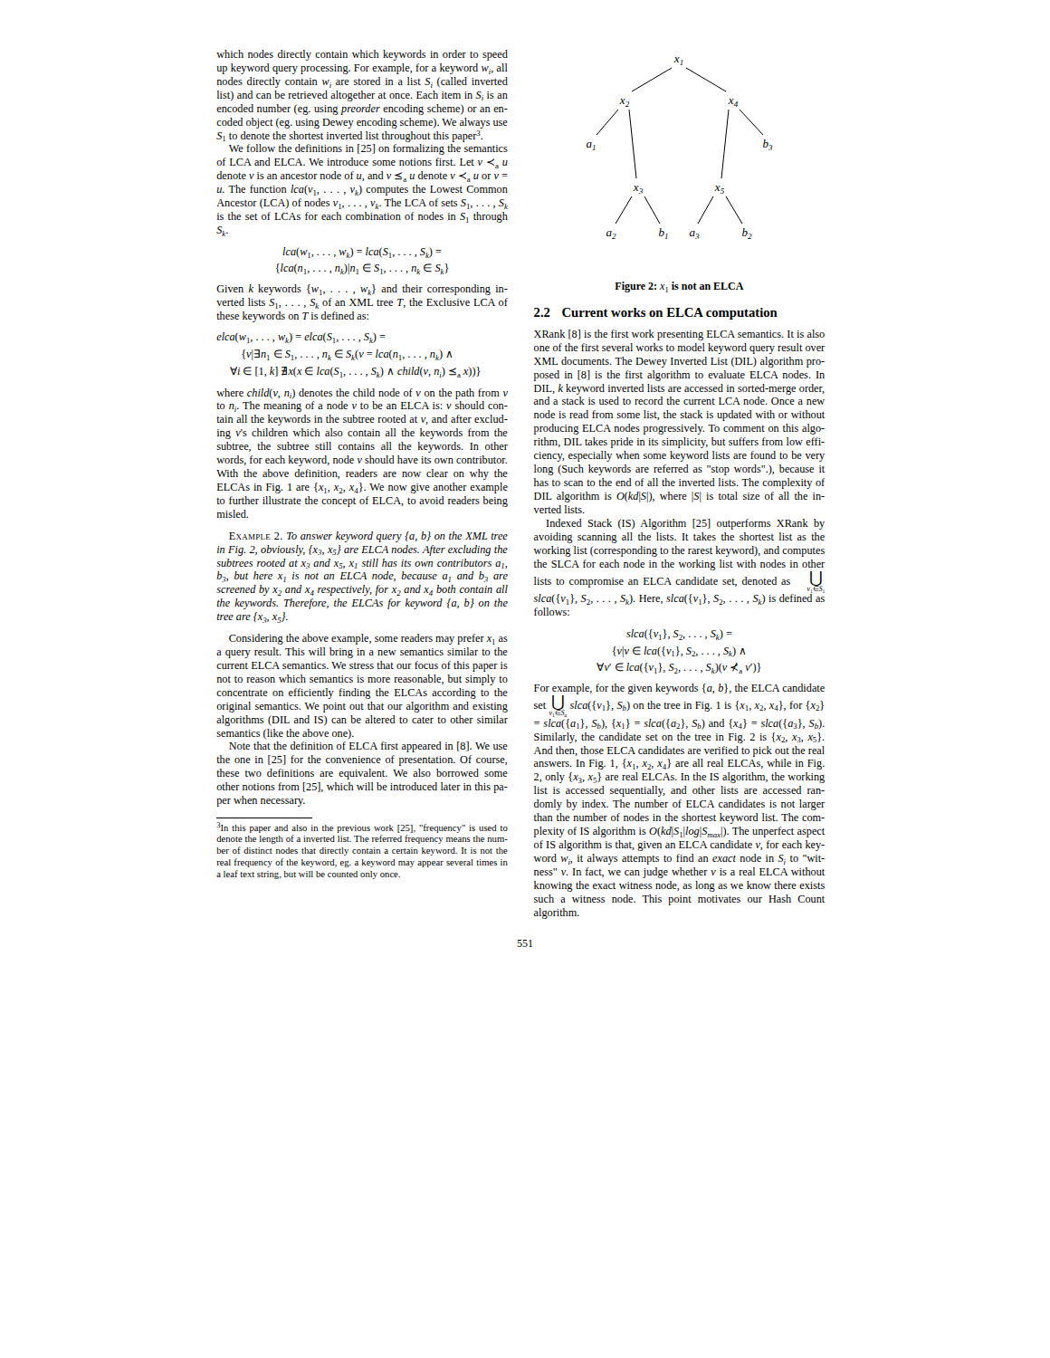which nodes directly contain which keywords in order to speed up keyword query processing. For example, for a keyword wi, all nodes directly contain wi are stored in a list Si (called inverted list) and can be retrieved altogether at once. Each item in Si is an encoded number (eg. using preorder encoding scheme) or an encoded object (eg. using Dewey encoding scheme). We always use S1 to denote the shortest inverted list throughout this paper3.
We follow the definitions in [25] on formalizing the semantics of LCA and ELCA. We introduce some notions first. Let v ≺a u denote v is an ancestor node of u, and v ⪯a u denote v ≺a u or v = u. The function lca(v1, . . . , vk) computes the Lowest Common Ancestor (LCA) of nodes v1, . . . , vk. The LCA of sets S1, . . . , Sk is the set of LCAs for each combination of nodes in S1 through Sk.
lca(w1, . . . , wk) = lca(S1, . . . , Sk) =
{lca(n1, . . . , nk)|n1 ∈ S1, . . . , nk ∈ Sk}
Given k keywords {w1, . . . , wk} and their corresponding inverted lists S1, . . . , Sk of an XML tree T, the Exclusive LCA of these keywords on T is defined as:
elca(w1, . . . , wk) = elca(S1, . . . , Sk) = {v|∃n1 ∈ S1, . . . , nk ∈ Sk(v = lca(n1, . . . , nk) ∧ ∀i ∈ [1, k] ∄x(x ∈ lca(S1, . . . , Sk) ∧ child(v, ni) ⪯a x))}
where child(v, ni) denotes the child node of v on the path from v to ni. The meaning of a node v to be an ELCA is: v should contain all the keywords in the subtree rooted at v, and after excluding v's children which also contain all the keywords from the subtree, the subtree still contains all the keywords. In other words, for each keyword, node v should have its own contributor. With the above definition, readers are now clear on why the ELCAs in Fig. 1 are {x1, x2, x4}. We now give another example to further illustrate the concept of ELCA, to avoid readers being misled.
Example 2. To answer keyword query {a, b} on the XML tree in Fig. 2, obviously, {x3, x5} are ELCA nodes. After excluding the subtrees rooted at x3 and x5, x1 still has its own contributors a1, b3, but here x1 is not an ELCA node, because a1 and b3 are screened by x2 and x4 respectively, for x2 and x4 both contain all the keywords. Therefore, the ELCAs for keyword {a, b} on the tree are {x3, x5}.
Considering the above example, some readers may prefer x1 as a query result. This will bring in a new semantics similar to the current ELCA semantics. We stress that our focus of this paper is not to reason which semantics is more reasonable, but simply to concentrate on efficiently finding the ELCAs according to the original semantics. We point out that our algorithm and existing algorithms (DIL and IS) can be altered to cater to other similar semantics (like the above one).
Note that the definition of ELCA first appeared in [8]. We use the one in [25] for the convenience of presentation. Of course, these two definitions are equivalent. We also borrowed some other notions from [25], which will be introduced later in this paper when necessary.
3In this paper and also in the previous work [25], "frequency" is used to denote the length of a inverted list. The referred frequency means the number of distinct nodes that directly contain a certain keyword. It is not the real frequency of the keyword, eg. a keyword may appear several times in a leaf text string, but will be counted only once.
x1 x2 x4 a1 b3 x3 x5 a2 b1 a3 b2
Figure 2: x1 is not an ELCA
2.2 Current works on ELCA computation
XRank [8] is the first work presenting ELCA semantics. It is also one of the first several works to model keyword query result over XML documents. The Dewey Inverted List (DIL) algorithm proposed in [8] is the first algorithm to evaluate ELCA nodes. In DIL, k keyword inverted lists are accessed in sorted-merge order, and a stack is used to record the current LCA node. Once a new node is read from some list, the stack is updated with or without producing ELCA nodes progressively. To comment on this algorithm, DIL takes pride in its simplicity, but suffers from low efficiency, especially when some keyword lists are found to be very long (Such keywords are referred as "stop words".), because it has to scan to the end of all the inverted lists. The complexity of DIL algorithm is O(kd|S|), where |S| is total size of all the inverted lists.
Indexed Stack (IS) Algorithm [25] outperforms XRank by avoiding scanning all the lists. It takes the shortest list as the working list (corresponding to the rarest keyword), and computes the SLCA for each node in the working list with nodes in other lists to compromise an ELCA candidate set, denoted as ⋃v1∈S1 slca({v1}, S2, . . . , Sk). Here, slca({v1}, S2, . . . , Sk) is defined as follows:
slca({v1}, S2, . . . , Sk) =
{v|v ∈ lca({v1}, S2, . . . , Sk) ∧
∀v′ ∈ lca({v1}, S2, . . . , Sk)(v ⊀a v′)}
For example, for the given keywords {a, b}, the ELCA candidate set ⋃v1∈Sa slca({v1}, Sb) on the tree in Fig. 1 is {x1, x2, x4}, for {x2} = slca({a1}, Sb), {x1} = slca({a2}, Sb) and {x4} = slca({a3}, Sb). Similarly, the candidate set on the tree in Fig. 2 is {x2, x3, x5}. And then, those ELCA candidates are verified to pick out the real answers. In Fig. 1, {x1, x2, x4} are all real ELCAs, while in Fig. 2, only {x3, x5} are real ELCAs. In the IS algorithm, the working list is accessed sequentially, and other lists are accessed randomly by index. The number of ELCA candidates is not larger than the number of nodes in the shortest keyword list. The complexity of IS algorithm is O(kd|S1|log|Smax|). The unperfect aspect of IS algorithm is that, given an ELCA candidate v, for each keyword wi, it always attempts to find an exact node in Si to "witness" v. In fact, we can judge whether v is a real ELCA without knowing the exact witness node, as long as we know there exists such a witness node. This point motivates our Hash Count algorithm.
551